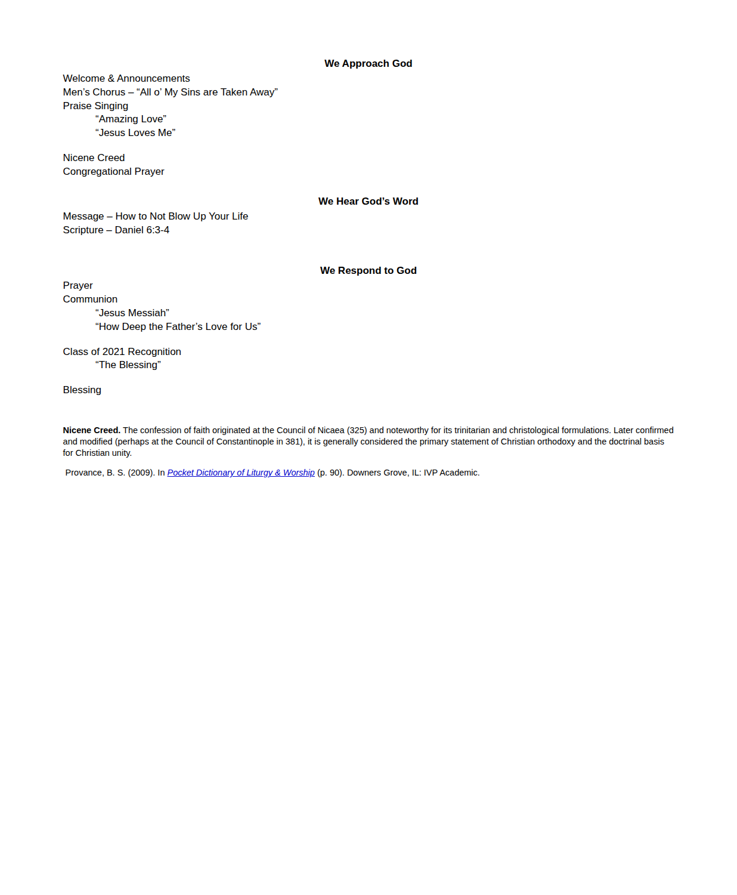We Approach God
Welcome & Announcements
Men’s Chorus – “All o’ My Sins are Taken Away”
Praise Singing
“Amazing Love”
“Jesus Loves Me”
Nicene Creed
Congregational Prayer
We Hear God’s Word
Message – How to Not Blow Up Your Life
Scripture – Daniel 6:3-4
We Respond to God
Prayer
Communion
“Jesus Messiah”
“How Deep the Father’s Love for Us”
Class of 2021 Recognition
“The Blessing”
Blessing
Nicene Creed. The confession of faith originated at the Council of Nicaea (325) and noteworthy for its trinitarian and christological formulations. Later confirmed and modified (perhaps at the Council of Constantinople in 381), it is generally considered the primary statement of Christian orthodoxy and the doctrinal basis for Christian unity.
Provance, B. S. (2009). In Pocket Dictionary of Liturgy & Worship (p. 90). Downers Grove, IL: IVP Academic.